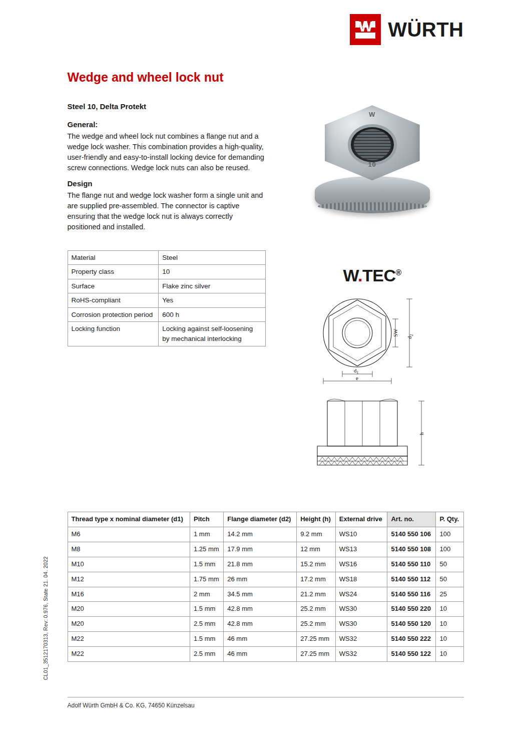CL01_3512170313, Rev: 0.976, State 21. 04. 2022
W
WÜRTH
Wedge and wheel lock nut
Steel 10, Delta Protekt
General:
The wedge and wheel lock nut combines a flange nut and a wedge lock washer. This combination provides a high-quality, user-friendly and easy-to-install locking device for demanding screw connections. Wedge lock nuts can also be reused.
Design
The flange nut and wedge lock washer form a single unit and are supplied pre-assembled. The connector is captive ensuring that the wedge lock nut is always correctly positioned and installed.
W 10
| Material | Steel |
| Property class | 10 |
| Surface | Flake zinc silver |
| RoHS-compliant | Yes |
| Corrosion protection period | 600 h |
| Locking function | Locking against self-loosening by mechanical interlocking |
W. TEC®
SW d2 d1 e h
| Thread type x nominal diameter (d1) | Pitch | Flange diameter (d2) | Height (h) | External drive | Art. no. | P. Qty. |
| --- | --- | --- | --- | --- | --- | --- |
| M6 | 1 mm | 14.2 mm | 9.2 mm | WS10 | 5140 550 106 | 100 |
| M8 | 1.25 mm | 17.9 mm | 12 mm | WS13 | 5140 550 108 | 100 |
| M10 | 1.5 mm | 21.8 mm | 15.2 mm | WS16 | 5140 550 110 | 50 |
| M12 | 1.75 mm | 26 mm | 17.2 mm | WS18 | 5140 550 112 | 50 |
| M16 | 2 mm | 34.5 mm | 21.2 mm | WS24 | 5140 550 116 | 25 |
| M20 | 1.5 mm | 42.8 mm | 25.2 mm | WS30 | 5140 550 220 | 10 |
| M20 | 2.5 mm | 42.8 mm | 25.2 mm | WS30 | 5140 550 120 | 10 |
| M22 | 1.5 mm | 46 mm | 27.25 mm | WS32 | 5140 550 222 | 10 |
| M22 | 2.5 mm | 46 mm | 27.25 mm | WS32 | 5140 550 122 | 10 |
Adolf Würth GmbH & Co. KG, 74650 Künzelsau